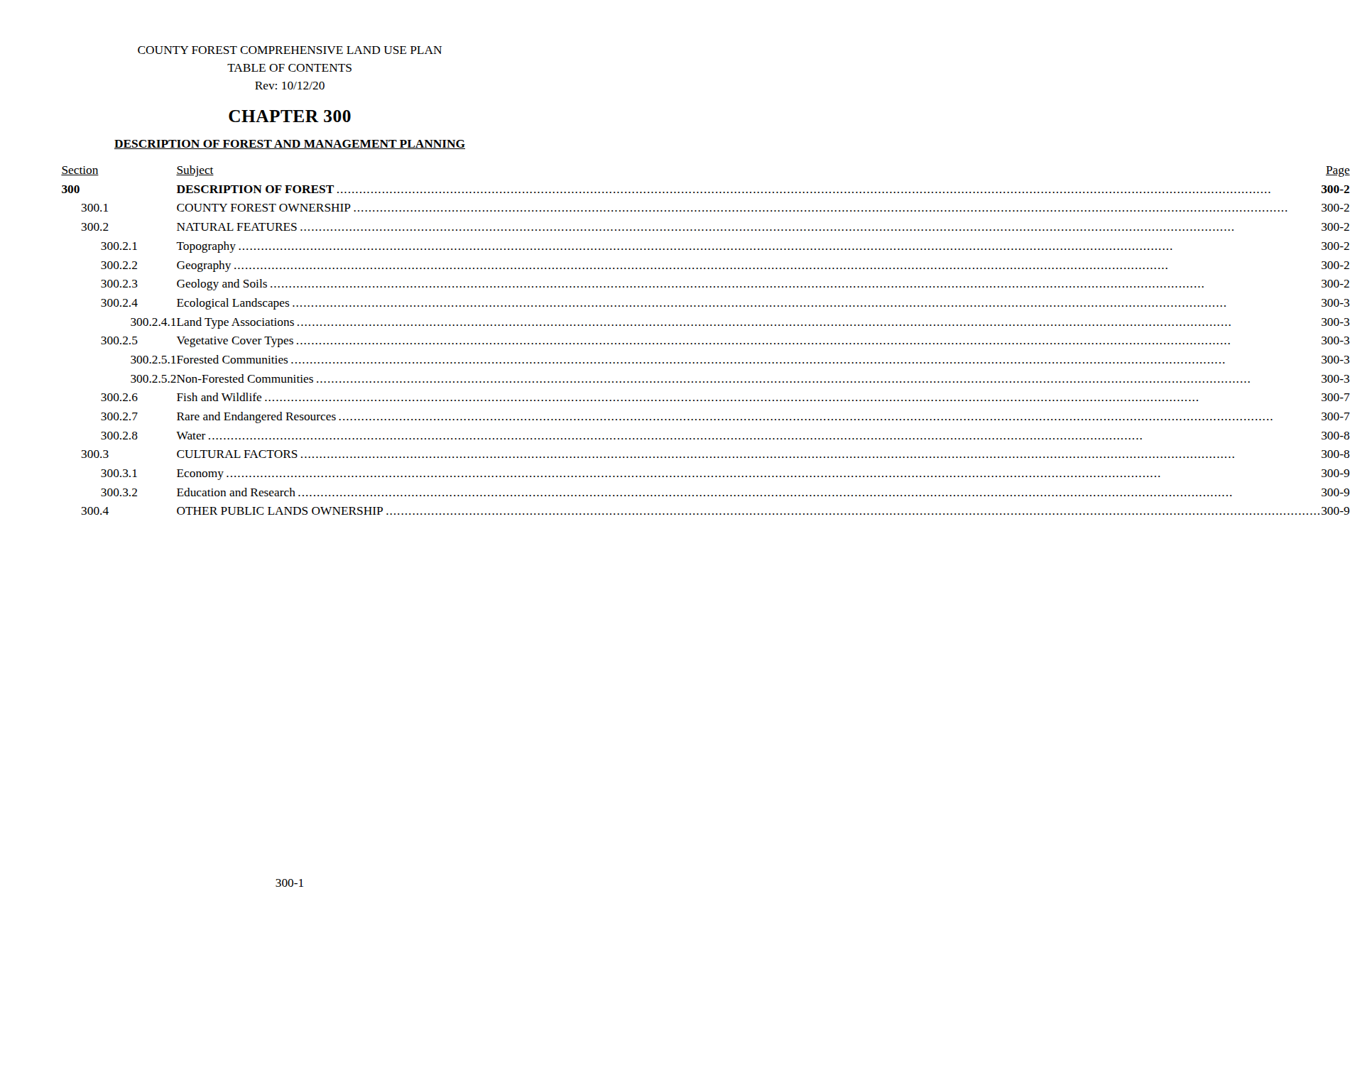COUNTY FOREST COMPREHENSIVE LAND USE PLAN
TABLE OF CONTENTS
Rev: 10/12/20
CHAPTER 300
DESCRIPTION OF FOREST AND MANAGEMENT PLANNING
| Section | Subject | Page |
| 300 | DESCRIPTION OF FOREST | 300-2 |
| 300.1 | COUNTY FOREST OWNERSHIP | 300-2 |
| 300.2 | NATURAL FEATURES | 300-2 |
| 300.2.1 | Topography | 300-2 |
| 300.2.2 | Geography | 300-2 |
| 300.2.3 | Geology and Soils | 300-2 |
| 300.2.4 | Ecological Landscapes | 300-3 |
| 300.2.4.1 | Land Type Associations | 300-3 |
| 300.2.5 | Vegetative Cover Types | 300-3 |
| 300.2.5.1 | Forested Communities | 300-3 |
| 300.2.5.2 | Non-Forested Communities | 300-3 |
| 300.2.6 | Fish and Wildlife | 300-7 |
| 300.2.7 | Rare and Endangered Resources | 300-7 |
| 300.2.8 | Water | 300-8 |
| 300.3 | CULTURAL FACTORS | 300-8 |
| 300.3.1 | Economy | 300-9 |
| 300.3.2 | Education and Research | 300-9 |
| 300.4 | OTHER PUBLIC LANDS OWNERSHIP | 300-9 |
300-1